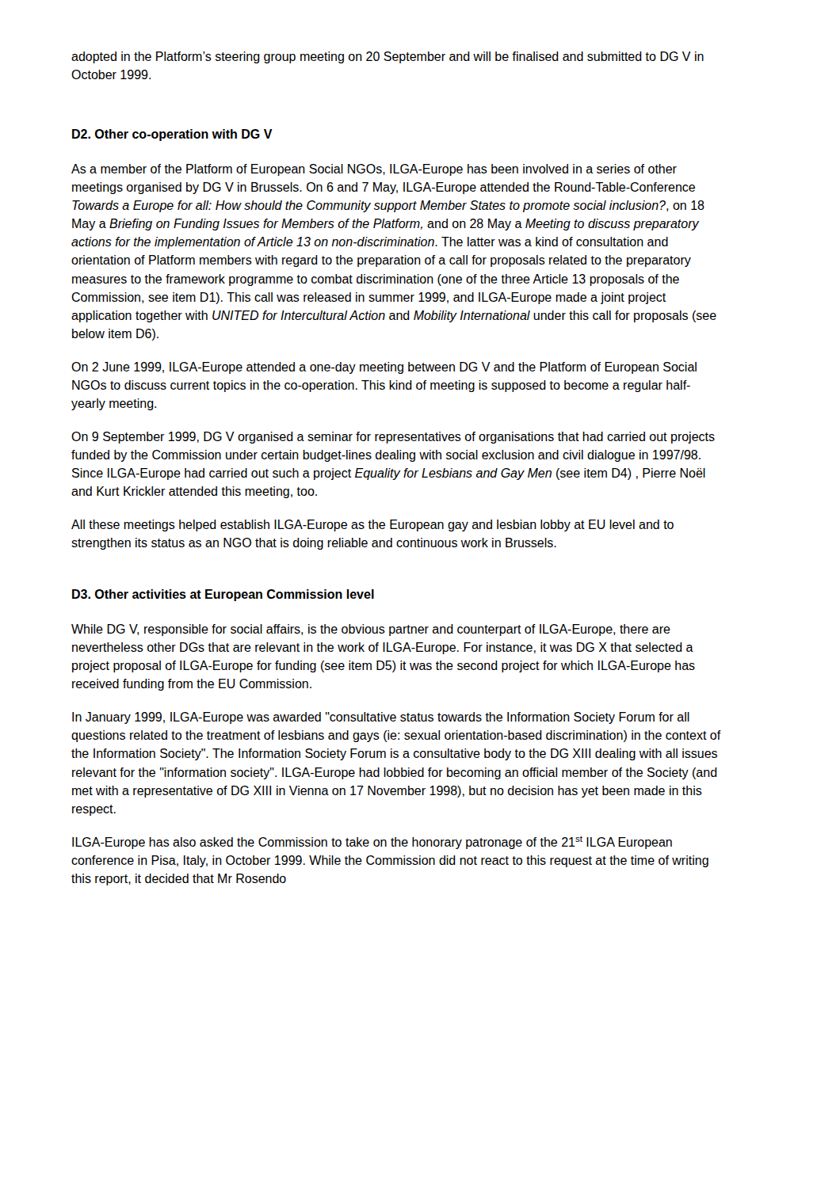adopted in the Platform’s steering group meeting on 20 September and will be finalised and submitted to DG V in October 1999.
D2. Other co-operation with DG V
As a member of the Platform of European Social NGOs, ILGA-Europe has been involved in a series of other meetings organised by DG V in Brussels. On 6 and 7 May, ILGA-Europe attended the Round-Table-Conference Towards a Europe for all: How should the Community support Member States to promote social inclusion?, on 18 May a Briefing on Funding Issues for Members of the Platform, and on 28 May a Meeting to discuss preparatory actions for the implementation of Article 13 on non-discrimination. The latter was a kind of consultation and orientation of Platform members with regard to the preparation of a call for proposals related to the preparatory measures to the framework programme to combat discrimination (one of the three Article 13 proposals of the Commission, see item D1). This call was released in summer 1999, and ILGA-Europe made a joint project application together with UNITED for Intercultural Action and Mobility International under this call for proposals (see below item D6).
On 2 June 1999, ILGA-Europe attended a one-day meeting between DG V and the Platform of European Social NGOs to discuss current topics in the co-operation. This kind of meeting is supposed to become a regular half-yearly meeting.
On 9 September 1999, DG V organised a seminar for representatives of organisations that had carried out projects funded by the Commission under certain budget-lines dealing with social exclusion and civil dialogue in 1997/98. Since ILGA-Europe had carried out such a project Equality for Lesbians and Gay Men (see item D4) , Pierre Noël and Kurt Krickler attended this meeting, too.
All these meetings helped establish ILGA-Europe as the European gay and lesbian lobby at EU level and to strengthen its status as an NGO that is doing reliable and continuous work in Brussels.
D3. Other activities at European Commission level
While DG V, responsible for social affairs, is the obvious partner and counterpart of ILGA-Europe, there are nevertheless other DGs that are relevant in the work of ILGA-Europe. For instance, it was DG X that selected a project proposal of ILGA-Europe for funding (see item D5) it was the second project for which ILGA-Europe has received funding from the EU Commission.
In January 1999, ILGA-Europe was awarded "consultative status towards the Information Society Forum for all questions related to the treatment of lesbians and gays (ie: sexual orientation-based discrimination) in the context of the Information Society". The Information Society Forum is a consultative body to the DG XIII dealing with all issues relevant for the "information society". ILGA-Europe had lobbied for becoming an official member of the Society (and met with a representative of DG XIII in Vienna on 17 November 1998), but no decision has yet been made in this respect.
ILGA-Europe has also asked the Commission to take on the honorary patronage of the 21st ILGA European conference in Pisa, Italy, in October 1999. While the Commission did not react to this request at the time of writing this report, it decided that Mr Rosendo